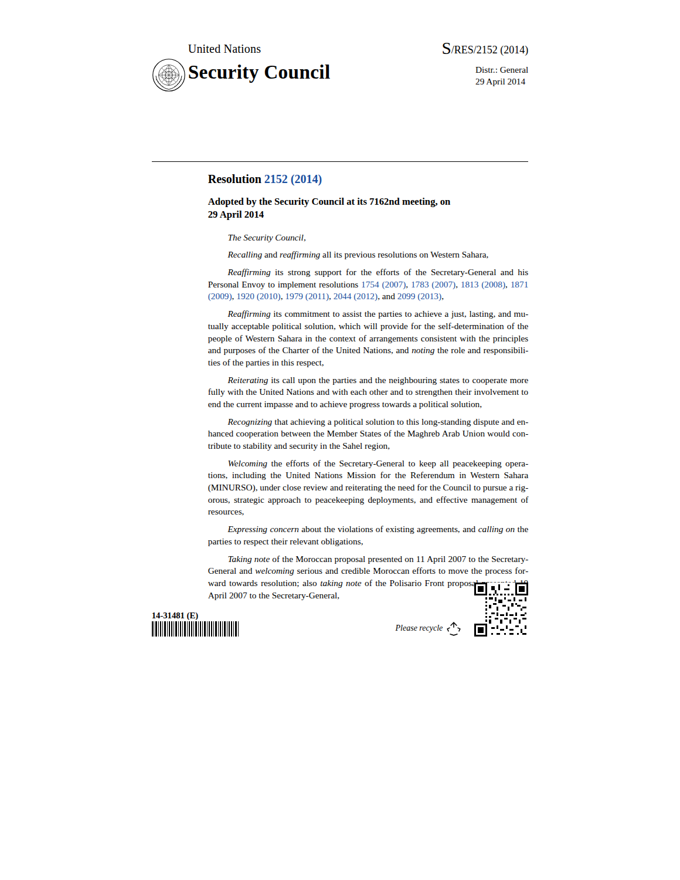United Nations
S/RES/2152 (2014)
Security Council
Distr.: General
29 April 2014
Resolution 2152 (2014)
Adopted by the Security Council at its 7162nd meeting, on
29 April 2014
The Security Council,
Recalling and reaffirming all its previous resolutions on Western Sahara,
Reaffirming its strong support for the efforts of the Secretary-General and his Personal Envoy to implement resolutions 1754 (2007), 1783 (2007), 1813 (2008), 1871 (2009), 1920 (2010), 1979 (2011), 2044 (2012), and 2099 (2013),
Reaffirming its commitment to assist the parties to achieve a just, lasting, and mutually acceptable political solution, which will provide for the self-determination of the people of Western Sahara in the context of arrangements consistent with the principles and purposes of the Charter of the United Nations, and noting the role and responsibilities of the parties in this respect,
Reiterating its call upon the parties and the neighbouring states to cooperate more fully with the United Nations and with each other and to strengthen their involvement to end the current impasse and to achieve progress towards a political solution,
Recognizing that achieving a political solution to this long-standing dispute and enhanced cooperation between the Member States of the Maghreb Arab Union would contribute to stability and security in the Sahel region,
Welcoming the efforts of the Secretary-General to keep all peacekeeping operations, including the United Nations Mission for the Referendum in Western Sahara (MINURSO), under close review and reiterating the need for the Council to pursue a rigorous, strategic approach to peacekeeping deployments, and effective management of resources,
Expressing concern about the violations of existing agreements, and calling on the parties to respect their relevant obligations,
Taking note of the Moroccan proposal presented on 11 April 2007 to the Secretary-General and welcoming serious and credible Moroccan efforts to move the process forward towards resolution; also taking note of the Polisario Front proposal presented 10 April 2007 to the Secretary-General,
14-31481 (E)
Please recycle